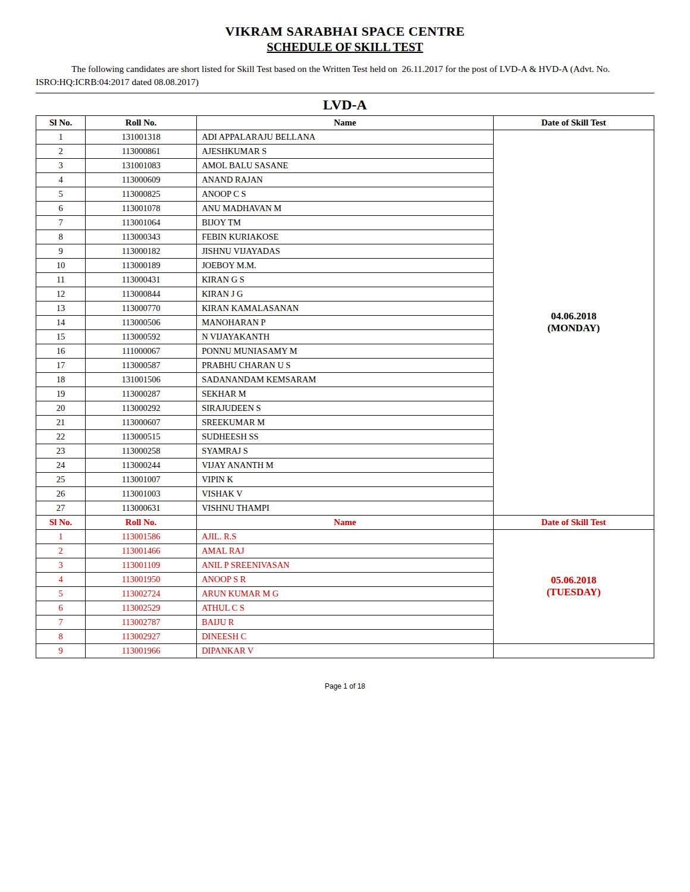VIKRAM SARABHAI SPACE CENTRE
SCHEDULE OF SKILL TEST
The following candidates are short listed for Skill Test based on the Written Test held on 26.11.2017 for the post of LVD-A & HVD-A (Advt. No. ISRO:HQ:ICRB:04:2017 dated 08.08.2017)
LVD-A
| Sl No. | Roll No. | Name | Date of Skill Test |
| --- | --- | --- | --- |
| 1 | 131001318 | ADI APPALARAJU BELLANA | 04.06.2018 (MONDAY) |
| 2 | 113000861 | AJESHKUMAR S |
| 3 | 131001083 | AMOL BALU SASANE |
| 4 | 113000609 | ANAND RAJAN |
| 5 | 113000825 | ANOOP C S |
| 6 | 113001078 | ANU MADHAVAN M |
| 7 | 113001064 | BIJOY TM |
| 8 | 113000343 | FEBIN KURIAKOSE |
| 9 | 113000182 | JISHNU VIJAYADAS |
| 10 | 113000189 | JOEBOY M.M. |
| 11 | 113000431 | KIRAN G S |
| 12 | 113000844 | KIRAN J G |
| 13 | 113000770 | KIRAN KAMALASANAN |
| 14 | 113000506 | MANOHARAN P |
| 15 | 113000592 | N VIJAYAKANTH |
| 16 | 111000067 | PONNU MUNIASAMY M |
| 17 | 113000587 | PRABHU CHARAN U S |
| 18 | 131001506 | SADANANDAM KEMSARAM |
| 19 | 113000287 | SEKHAR M |
| 20 | 113000292 | SIRAJUDEEN S |
| 21 | 113000607 | SREEKUMAR M |
| 22 | 113000515 | SUDHEESH SS |
| 23 | 113000258 | SYAMRAJ S |
| 24 | 113000244 | VIJAY ANANTH M |
| 25 | 113001007 | VIPIN K |
| 26 | 113001003 | VISHAK V |
| 27 | 113000631 | VISHNU THAMPI |
| Sl No. | Roll No. | Name | Date of Skill Test |
| 1 | 113001586 | AJIL. R.S | 05.06.2018 (TUESDAY) |
| 2 | 113001466 | AMAL RAJ |
| 3 | 113001109 | ANIL P SREENIVASAN |
| 4 | 113001950 | ANOOP S R |
| 5 | 113002724 | ARUN KUMAR M G |
| 6 | 113002529 | ATHUL C S |
| 7 | 113002787 | BAIJU R |
| 8 | 113002927 | DINEESH C |
| 9 | 113001966 | DIPANKAR V | |
Page 1 of 18